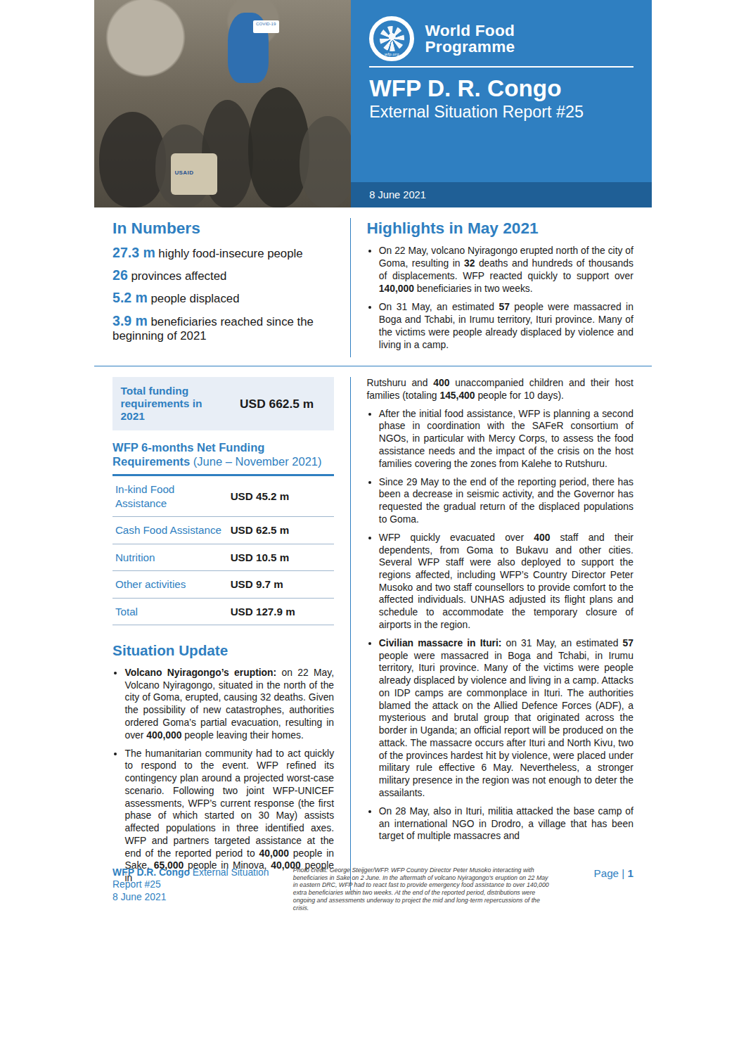COVID-19
World Food Programme
WFP D. R. Congo
External Situation Report #25
8 June 2021
In Numbers
27.3 m highly food-insecure people
26 provinces affected
5.2 m people displaced
3.9 m beneficiaries reached since the beginning of 2021
Highlights in May 2021
On 22 May, volcano Nyiragongo erupted north of the city of Goma, resulting in 32 deaths and hundreds of thousands of displacements. WFP reacted quickly to support over 140,000 beneficiaries in two weeks.
On 31 May, an estimated 57 people were massacred in Boga and Tchabi, in Irumu territory, Ituri province. Many of the victims were people already displaced by violence and living in a camp.
Total funding requirements in 2021
USD 662.5 m
WFP 6-months Net Funding Requirements (June – November 2021)
| In-kind Food Assistance | USD 45.2 m |
| Cash Food Assistance | USD 62.5 m |
| Nutrition | USD 10.5 m |
| Other activities | USD 9.7 m |
| Total | USD 127.9 m |
Situation Update
Volcano Nyiragongo’s eruption: on 22 May, Volcano Nyiragongo, situated in the north of the city of Goma, erupted, causing 32 deaths. Given the possibility of new catastrophes, authorities ordered Goma’s partial evacuation, resulting in over 400,000 people leaving their homes.
The humanitarian community had to act quickly to respond to the event. WFP refined its contingency plan around a projected worst-case scenario. Following two joint WFP-UNICEF assessments, WFP’s current response (the first phase of which started on 30 May) assists affected populations in three identified axes. WFP and partners targeted assistance at the end of the reported period to 40,000 people in Sake, 65,000 people in Minova, 40,000 people in
Rutshuru and 400 unaccompanied children and their host families (totaling 145,400 people for 10 days).
After the initial food assistance, WFP is planning a second phase in coordination with the SAFeR consortium of NGOs, in particular with Mercy Corps, to assess the food assistance needs and the impact of the crisis on the host families covering the zones from Kalehe to Rutshuru.
Since 29 May to the end of the reporting period, there has been a decrease in seismic activity, and the Governor has requested the gradual return of the displaced populations to Goma.
WFP quickly evacuated over 400 staff and their dependents, from Goma to Bukavu and other cities. Several WFP staff were also deployed to support the regions affected, including WFP’s Country Director Peter Musoko and two staff counsellors to provide comfort to the affected individuals. UNHAS adjusted its flight plans and schedule to accommodate the temporary closure of airports in the region.
Civilian massacre in Ituri: on 31 May, an estimated 57 people were massacred in Boga and Tchabi, in Irumu territory, Ituri province. Many of the victims were people already displaced by violence and living in a camp. Attacks on IDP camps are commonplace in Ituri. The authorities blamed the attack on the Allied Defence Forces (ADF), a mysterious and brutal group that originated across the border in Uganda; an official report will be produced on the attack. The massacre occurs after Ituri and North Kivu, two of the provinces hardest hit by violence, were placed under military rule effective 6 May. Nevertheless, a stronger military presence in the region was not enough to deter the assailants.
On 28 May, also in Ituri, militia attacked the base camp of an international NGO in Drodro, a village that has been target of multiple massacres and
WFP D.R. Congo External Situation Report #25
8 June 2021
Photo credit: George Steijger/WFP. WFP Country Director Peter Musoko interacting with beneficiaries in Sake on 2 June. In the aftermath of volcano Nyiragongo’s eruption on 22 May in eastern DRC, WFP had to react fast to provide emergency food assistance to over 140,000 extra beneficiaries within two weeks. At the end of the reported period, distributions were ongoing and assessments underway to project the mid and long-term repercussions of the crisis.
Page | 1